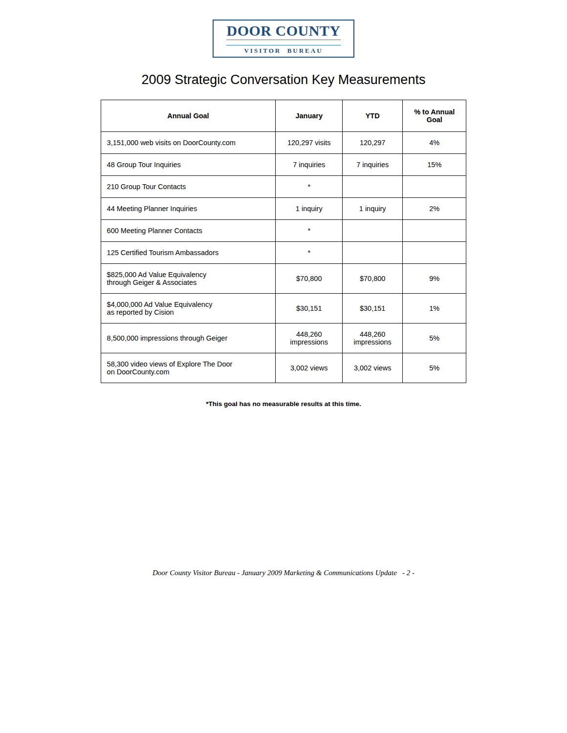DOOR COUNTY
VISITOR BUREAU
2009 Strategic Conversation Key Measurements
| Annual Goal | January | YTD | % to Annual Goal |
| --- | --- | --- | --- |
| 3,151,000 web visits on DoorCounty.com | 120,297 visits | 120,297 | 4% |
| 48 Group Tour Inquiries | 7 inquiries | 7 inquiries | 15% |
| 210 Group Tour Contacts | * | | |
| 44 Meeting Planner Inquiries | 1 inquiry | 1 inquiry | 2% |
| 600 Meeting Planner Contacts | * | | |
| 125 Certified Tourism Ambassadors | * | | |
| $825,000 Ad Value Equivalency through Geiger & Associates | $70,800 | $70,800 | 9% |
| $4,000,000 Ad Value Equivalency as reported by Cision | $30,151 | $30,151 | 1% |
| 8,500,000 impressions through Geiger | 448,260 impressions | 448,260 impressions | 5% |
| 58,300 video views of Explore The Door on DoorCounty.com | 3,002 views | 3,002 views | 5% |
*This goal has no measurable results at this time.
Door County Visitor Bureau - January 2009 Marketing & Communications Update - 2 -